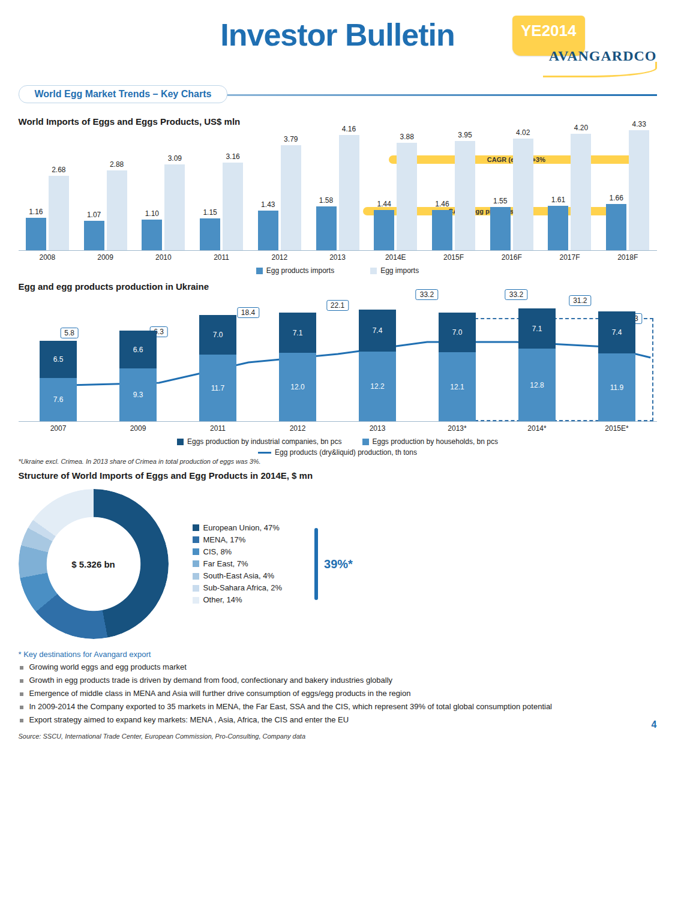Investor Bulletin
YE2014
AVANGARDCO
World Egg Market Trends – Key Charts
World Imports of Eggs and Eggs Products, US$ mln
CAGR (eggs)=+3%
CAGR (egg products)=+4%
1.16
2.68
1.07
2.88
1.10
3.09
1.15
3.16
1.43
3.79
1.58
4.16
1.44
3.88
1.46
3.95
1.55
4.02
1.61
4.20
1.66
4.33
20082009201020112012 20132014E 2015F 2016F 2017F 2018F
Egg products imports Egg imports
Egg and egg products production in Ukraine
5.8
6.3
18.4
22.1
33.2
33.2
31.2
23.3
6.5
7.6
6.6
9.3
7.0
11.7
7.1
12.0
7.4
12.2
7.0
12.1
7.1
12.8
7.4
11.9
2007200920112012 20132013*2014*2015E*
Eggs production by industrial companies, bn pcs Eggs production by households, bn pcs
Egg products (dry&liquid) production, th tons
*Ukraine excl. Crimea. In 2013 share of Crimea in total production of eggs was 3%.
Structure of World Imports of Eggs and Egg Products in 2014E, $ mn
$ 5.326 bn
European Union, 47%
MENA, 17%
CIS, 8%
Far East, 7%
South-East Asia, 4%
Sub-Sahara Africa, 2%
Other, 14%
39%*
* Key destinations for Avangard export
Growing world eggs and egg products market
Growth in egg products trade is driven by demand from food, confectionary and bakery industries globally
Emergence of middle class in MENA and Asia will further drive consumption of eggs/egg products in the region
In 2009-2014 the Company exported to 35 markets in MENA, the Far East, SSA and the CIS, which represent 39% of total global consumption potential
Export strategy aimed to expand key markets: MENA , Asia, Africa, the CIS and enter the EU
4
Source: SSCU, International Trade Center, European Commission, Pro-Consulting, Company data